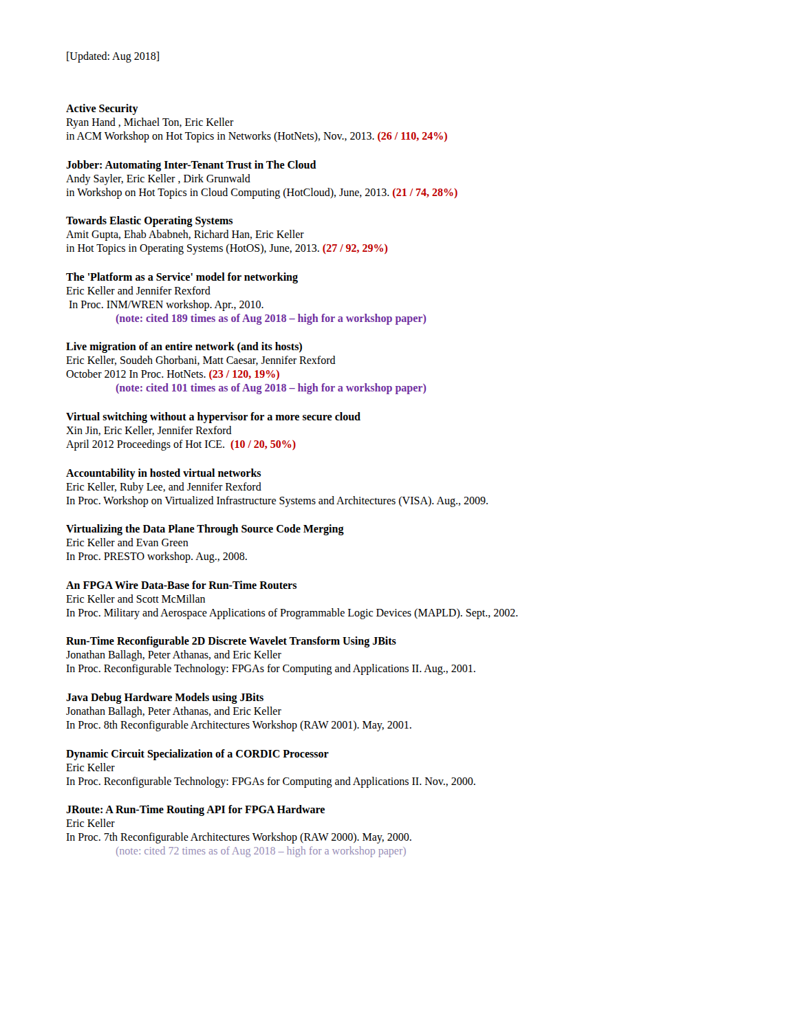[Updated: Aug 2018]
Active Security
Ryan Hand , Michael Ton, Eric Keller
in ACM Workshop on Hot Topics in Networks (HotNets), Nov., 2013. (26 / 110, 24%)
Jobber: Automating Inter-Tenant Trust in The Cloud
Andy Sayler, Eric Keller , Dirk Grunwald
in Workshop on Hot Topics in Cloud Computing (HotCloud), June, 2013. (21 / 74, 28%)
Towards Elastic Operating Systems
Amit Gupta, Ehab Ababneh, Richard Han, Eric Keller
in Hot Topics in Operating Systems (HotOS), June, 2013. (27 / 92, 29%)
The 'Platform as a Service' model for networking
Eric Keller and Jennifer Rexford
In Proc. INM/WREN workshop. Apr., 2010. (note: cited 189 times as of Aug 2018 – high for a workshop paper)
Live migration of an entire network (and its hosts)
Eric Keller, Soudeh Ghorbani, Matt Caesar, Jennifer Rexford
October 2012 In Proc. HotNets. (23 / 120, 19%) (note: cited 101 times as of Aug 2018 – high for a workshop paper)
Virtual switching without a hypervisor for a more secure cloud
Xin Jin, Eric Keller, Jennifer Rexford
April 2012 Proceedings of Hot ICE. (10 / 20, 50%)
Accountability in hosted virtual networks
Eric Keller, Ruby Lee, and Jennifer Rexford
In Proc. Workshop on Virtualized Infrastructure Systems and Architectures (VISA). Aug., 2009.
Virtualizing the Data Plane Through Source Code Merging
Eric Keller and Evan Green
In Proc. PRESTO workshop. Aug., 2008.
An FPGA Wire Data-Base for Run-Time Routers
Eric Keller and Scott McMillan
In Proc. Military and Aerospace Applications of Programmable Logic Devices (MAPLD). Sept., 2002.
Run-Time Reconfigurable 2D Discrete Wavelet Transform Using JBits
Jonathan Ballagh, Peter Athanas, and Eric Keller
In Proc. Reconfigurable Technology: FPGAs for Computing and Applications II. Aug., 2001.
Java Debug Hardware Models using JBits
Jonathan Ballagh, Peter Athanas, and Eric Keller
In Proc. 8th Reconfigurable Architectures Workshop (RAW 2001). May, 2001.
Dynamic Circuit Specialization of a CORDIC Processor
Eric Keller
In Proc. Reconfigurable Technology: FPGAs for Computing and Applications II. Nov., 2000.
JRoute: A Run-Time Routing API for FPGA Hardware
Eric Keller
In Proc. 7th Reconfigurable Architectures Workshop (RAW 2000). May, 2000. (note: cited 72 times as of Aug 2018 – high for a workshop paper)